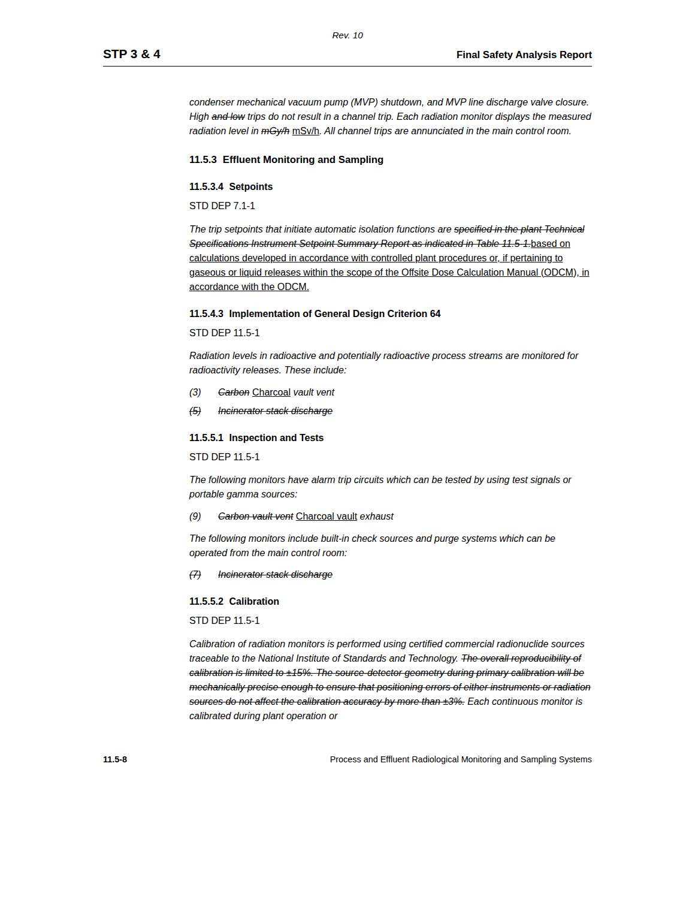Rev. 10
STP 3 & 4 Final Safety Analysis Report
condenser mechanical vacuum pump (MVP) shutdown, and MVP line discharge valve closure. High and low trips do not result in a channel trip. Each radiation monitor displays the measured radiation level in mGy/h mSv/h. All channel trips are annunciated in the main control room.
11.5.3 Effluent Monitoring and Sampling
11.5.3.4 Setpoints
STD DEP 7.1-1
The trip setpoints that initiate automatic isolation functions are specified in the plant Technical Specifications Instrument Setpoint Summary Report as indicated in Table 11.5-1. based on calculations developed in accordance with controlled plant procedures or, if pertaining to gaseous or liquid releases within the scope of the Offsite Dose Calculation Manual (ODCM), in accordance with the ODCM.
11.5.4.3 Implementation of General Design Criterion 64
STD DEP 11.5-1
Radiation levels in radioactive and potentially radioactive process streams are monitored for radioactivity releases. These include:
(3) Carbon Charcoal vault vent
(5) Incinerator stack discharge
11.5.5.1 Inspection and Tests
STD DEP 11.5-1
The following monitors have alarm trip circuits which can be tested by using test signals or portable gamma sources:
(9) Carbon vault vent Charcoal vault exhaust
The following monitors include built-in check sources and purge systems which can be operated from the main control room:
(7) Incinerator stack discharge
11.5.5.2 Calibration
STD DEP 11.5-1
Calibration of radiation monitors is performed using certified commercial radionuclide sources traceable to the National Institute of Standards and Technology. The overall reproducibility of calibration is limited to ±15%. The source-detector geometry during primary calibration will be mechanically precise enough to ensure that positioning errors of either instruments or radiation sources do not affect the calibration accuracy by more than ±3%. Each continuous monitor is calibrated during plant operation or
11.5-8 Process and Effluent Radiological Monitoring and Sampling Systems